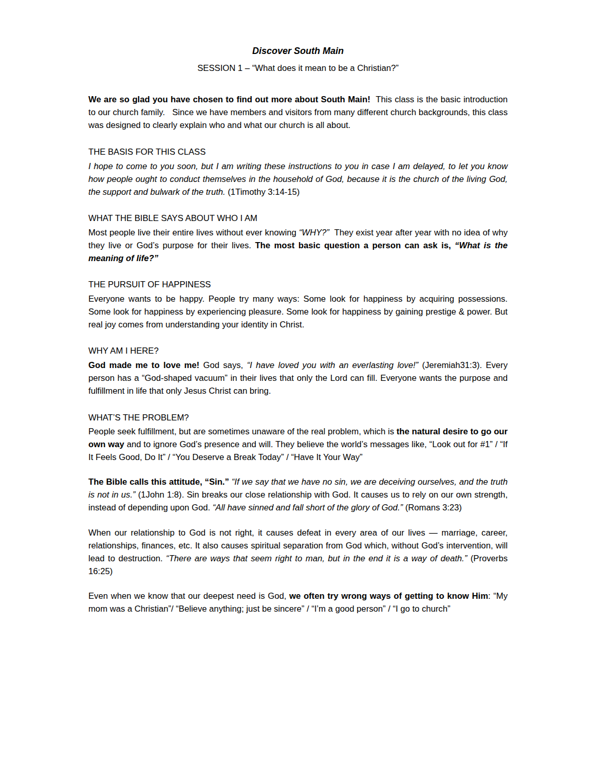Discover South Main
SESSION 1 – “What does it mean to be a Christian?”
We are so glad you have chosen to find out more about South Main! This class is the basic introduction to our church family. Since we have members and visitors from many different church backgrounds, this class was designed to clearly explain who and what our church is all about.
THE BASIS FOR THIS CLASS
I hope to come to you soon, but I am writing these instructions to you in case I am delayed, to let you know how people ought to conduct themselves in the household of God, because it is the church of the living God, the support and bulwark of the truth. (1Timothy 3:14-15)
WHAT THE BIBLE SAYS ABOUT WHO I AM
Most people live their entire lives without ever knowing “WHY?” They exist year after year with no idea of why they live or God’s purpose for their lives. The most basic question a person can ask is, “What is the meaning of life?”
THE PURSUIT OF HAPPINESS
Everyone wants to be happy. People try many ways: Some look for happiness by acquiring possessions. Some look for happiness by experiencing pleasure. Some look for happiness by gaining prestige & power. But real joy comes from understanding your identity in Christ.
WHY AM I HERE?
God made me to love me! God says, “I have loved you with an everlasting love!” (Jeremiah31:3). Every person has a “God-shaped vacuum” in their lives that only the Lord can fill. Everyone wants the purpose and fulfillment in life that only Jesus Christ can bring.
WHAT’S THE PROBLEM?
People seek fulfillment, but are sometimes unaware of the real problem, which is the natural desire to go our own way and to ignore God’s presence and will. They believe the world’s messages like, “Look out for #1” / “If It Feels Good, Do It” / “You Deserve a Break Today” / “Have It Your Way”
The Bible calls this attitude, “Sin.” “If we say that we have no sin, we are deceiving ourselves, and the truth is not in us.” (1John 1:8). Sin breaks our close relationship with God. It causes us to rely on our own strength, instead of depending upon God. “All have sinned and fall short of the glory of God.” (Romans 3:23)
When our relationship to God is not right, it causes defeat in every area of our lives — marriage, career, relationships, finances, etc. It also causes spiritual separation from God which, without God’s intervention, will lead to destruction. “There are ways that seem right to man, but in the end it is a way of death.” (Proverbs 16:25)
Even when we know that our deepest need is God, we often try wrong ways of getting to know Him: “My mom was a Christian”/ “Believe anything; just be sincere” / “I’m a good person” / “I go to church”